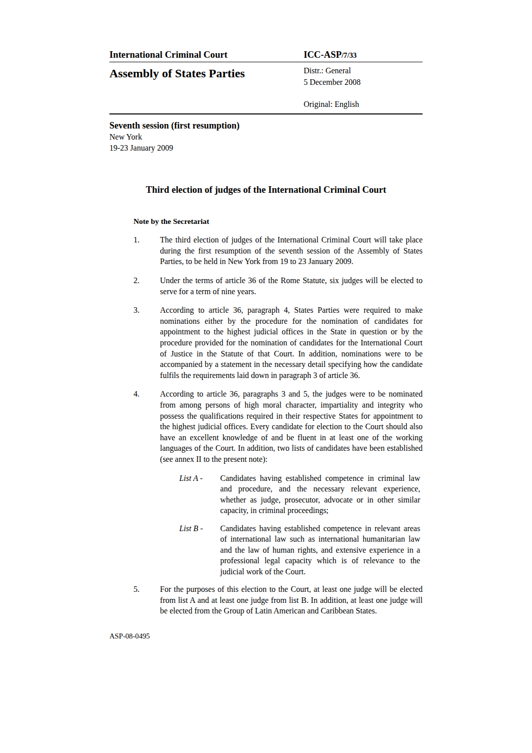| International Criminal Court | ICC-ASP /7/ 33 |
| Assembly of States Parties | Distr.: General 5 December 2008 Original: English |
Seventh session (first resumption)
New York
19-23 January 2009
Third election of judges of the International Criminal Court
Note by the Secretariat
1.
The third election of judges of the International Criminal Court will take place during the first resumption of the seventh session of the Assembly of States Parties, to be held in New York from 19 to 23 January 2009.
2.
Under the terms of article 36 of the Rome Statute, six judges will be elected to serve for a term of nine years.
3.
According to article 36, paragraph 4, States Parties were required to make nominations either by the procedure for the nomination of candidates for appointment to the highest judicial offices in the State in question or by the procedure provided for the nomination of candidates for the International Court of Justice in the Statute of that Court. In addition, nominations were to be accompanied by a statement in the necessary detail specifying how the candidate fulfils the requirements laid down in paragraph 3 of article 36.
4.
According to article 36, paragraphs 3 and 5, the judges were to be nominated from among persons of high moral character, impartiality and integrity who possess the qualifications required in their respective States for appointment to the highest judicial offices. Every candidate for election to the Court should also have an excellent knowledge of and be fluent in at least one of the working languages of the Court. In addition, two lists of candidates have been established (see annex II to the present note):
List A -
Candidates having established competence in criminal law and procedure, and the necessary relevant experience, whether as judge, prosecutor, advocate or in other similar capacity, in criminal proceedings;
List B -
Candidates having established competence in relevant areas of international law such as international humanitarian law and the law of human rights, and extensive experience in a professional legal capacity which is of relevance to the judicial work of the Court.
5.
For the purposes of this election to the Court, at least one judge will be elected from list A and at least one judge from list B. In addition, at least one judge will be elected from the Group of Latin American and Caribbean States.
ASP-08-0495